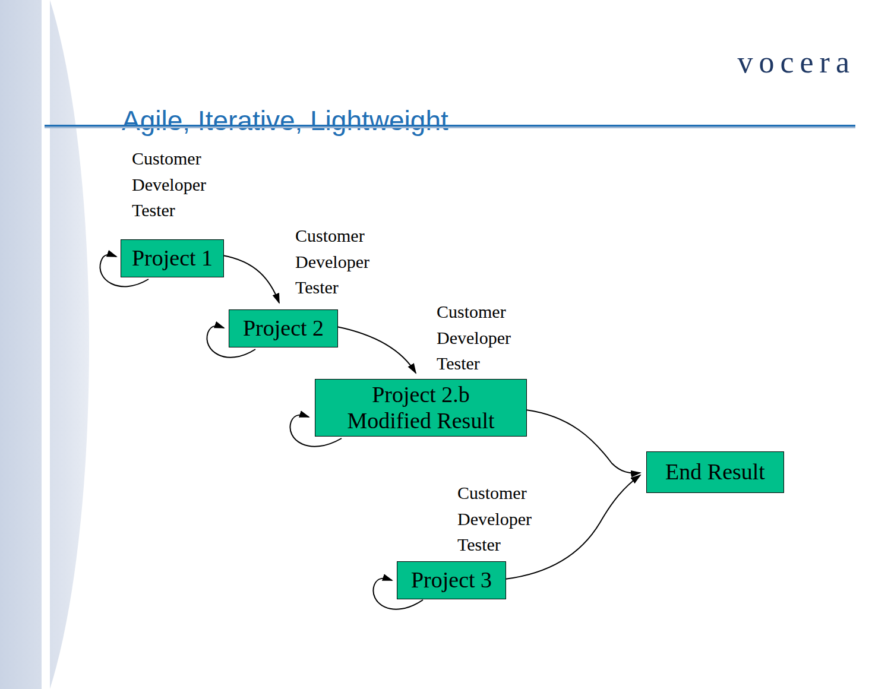vocera
Agile, Iterative, Lightweight
Customer
Developer
Tester
Customer
Developer
Tester
Customer
Developer
Tester
Customer
Developer
Tester
Project 1
Project 2
Project 2.b
Modified Result
End Result
Project 3